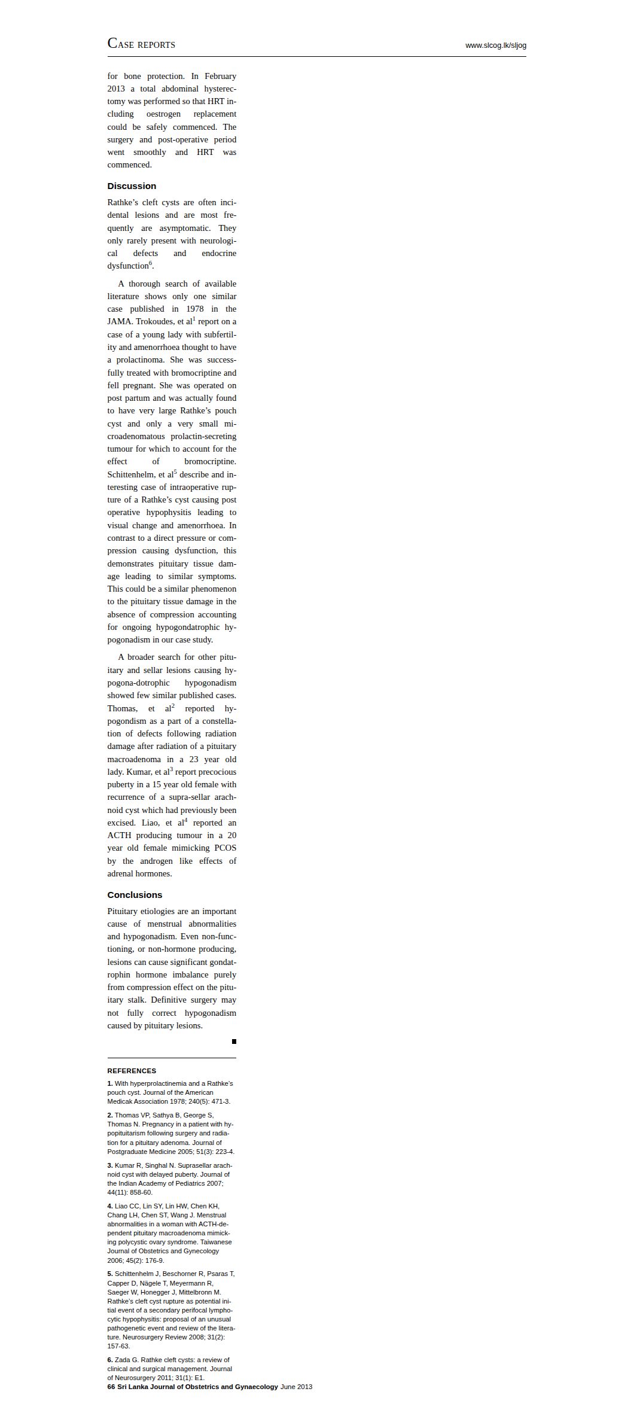CASE REPORTS
www.slcog.lk/sljog
for bone protection. In February 2013 a total abdominal hysterectomy was performed so that HRT including oestrogen replacement could be safely commenced. The surgery and post-operative period went smoothly and HRT was commenced.
Discussion
Rathke’s cleft cysts are often incidental lesions and are most frequently are asymptomatic. They only rarely present with neurological defects and endocrine dysfunction6.
A thorough search of available literature shows only one similar case published in 1978 in the JAMA. Trokoudes, et al1 report on a case of a young lady with subfertility and amenorrhoea thought to have a prolactinoma. She was successfully treated with bromocriptine and fell pregnant. She was operated on post partum and was actually found to have very large Rathke’s pouch cyst and only a very small microadenomatous prolactin-secreting tumour for which to account for the effect of bromocriptine. Schittenhelm, et al5 describe and interesting case of intraoperative rupture of a Rathke’s cyst causing post operative hypophysitis leading to visual change and amenorrhoea. In contrast to a direct pressure or compression causing dysfunction, this demonstrates pituitary tissue damage leading to similar symptoms. This could be a similar phenomenon to the pituitary tissue damage in the absence of compression accounting for ongoing hypogondatrophic hypogonadism in our case study.
A broader search for other pituitary and sellar lesions causing hypogona-dotrophic hypogonadism showed few similar published cases. Thomas, et al2 reported hypogondism as a part of a constellation of defects following radiation damage after radiation of a pituitary macroadenoma in a 23 year old lady. Kumar, et al3 report precocious puberty in a 15 year old female with recurrence of a supra-sellar arachnoid cyst which had previously been excised. Liao, et al4 reported an ACTH producing tumour in a 20 year old female mimicking PCOS by the androgen like effects of adrenal hormones.
Conclusions
Pituitary etiologies are an important cause of menstrual abnormalities and hypogonadism. Even non-functioning, or non-hormone producing, lesions can cause significant gondatrophin hormone imbalance purely from compression effect on the pituitary stalk. Definitive surgery may not fully correct hypogonadism caused by pituitary lesions.
REFERENCES
1. With hyperprolactinemia and a Rathke’s pouch cyst. Journal of the American Medicak Association 1978; 240(5): 471-3.
2. Thomas VP, Sathya B, George S, Thomas N. Pregnancy in a patient with hypopituitarism following surgery and radiation for a pituitary adenoma. Journal of Postgraduate Medicine 2005; 51(3): 223-4.
3. Kumar R, Singhal N. Suprasellar arachnoid cyst with delayed puberty. Journal of the Indian Academy of Pediatrics 2007; 44(11): 858-60.
4. Liao CC, Lin SY, Lin HW, Chen KH, Chang LH, Chen ST, Wang J. Menstrual abnormalities in a woman with ACTH-dependent pituitary macroadenoma mimicking polycystic ovary syndrome. Taiwanese Journal of Obstetrics and Gynecology 2006; 45(2): 176-9.
5. Schittenhelm J, Beschorner R, Psaras T, Capper D, Nägele T, Meyermann R, Saeger W, Honegger J, Mittelbronn M. Rathke’s cleft cyst rupture as potential initial event of a secondary perifocal lymphocytic hypophysitis: proposal of an unusual pathogenetic event and review of the literature. Neurosurgery Review 2008; 31(2): 157-63.
6. Zada G. Rathke cleft cysts: a review of clinical and surgical management. Journal of Neurosurgery 2011; 31(1): E1.
66 Sri Lanka Journal of Obstetrics and Gynaecology June 2013